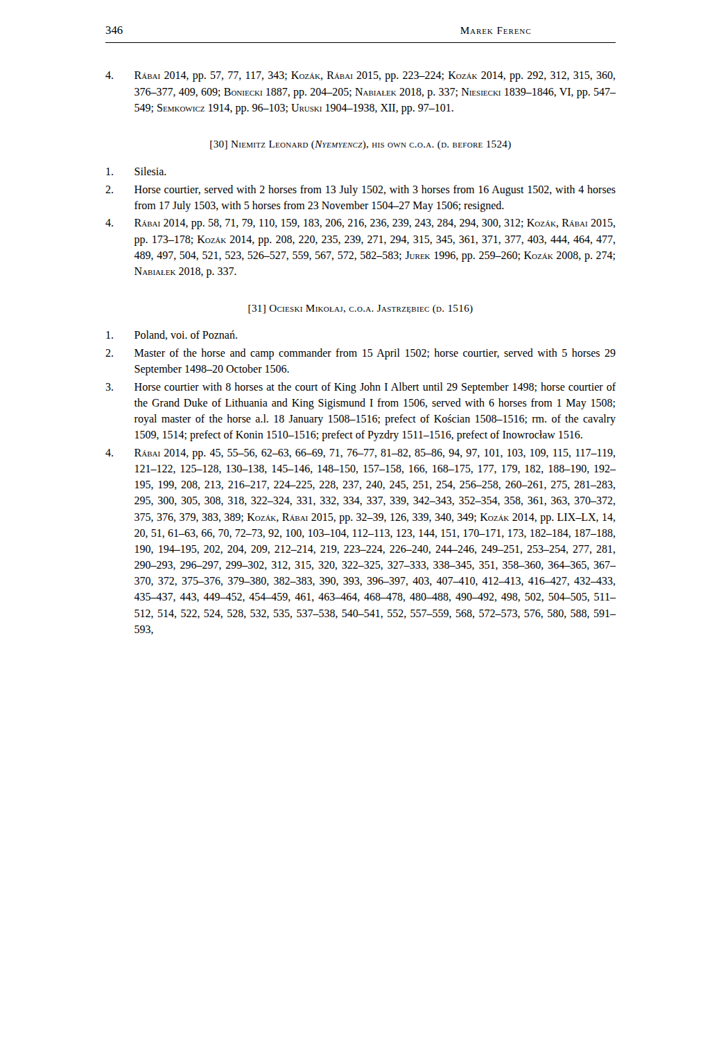346 Marek Ferenc
4. Rábai 2014, pp. 57, 77, 117, 343; Kozák, Rábai 2015, pp. 223–224; Kozák 2014, pp. 292, 312, 315, 360, 376–377, 409, 609; Boniecki 1887, pp. 204–205; Nabiałek 2018, p. 337; Niesiecki 1839–1846, VI, pp. 547–549; Semkowicz 1914, pp. 96–103; Uruski 1904–1938, XII, pp. 97–101.
[30] Niemitz Leonard (Nyemyencz), his own c.o.a. (d. before 1524)
1. Silesia.
2. Horse courtier, served with 2 horses from 13 July 1502, with 3 horses from 16 August 1502, with 4 horses from 17 July 1503, with 5 horses from 23 November 1504–27 May 1506; resigned.
4. Rábai 2014, pp. 58, 71, 79, 110, 159, 183, 206, 216, 236, 239, 243, 284, 294, 300, 312; Kozák, Rábai 2015, pp. 173–178; Kozák 2014, pp. 208, 220, 235, 239, 271, 294, 315, 345, 361, 371, 377, 403, 444, 464, 477, 489, 497, 504, 521, 523, 526–527, 559, 567, 572, 582–583; Jurek 1996, pp. 259–260; Kozák 2008, p. 274; Nabiałek 2018, p. 337.
[31] Ocieski Mikołaj, c.o.a. Jastrzębiec (d. 1516)
1. Poland, voi. of Poznań.
2. Master of the horse and camp commander from 15 April 1502; horse courtier, served with 5 horses 29 September 1498–20 October 1506.
3. Horse courtier with 8 horses at the court of King John I Albert until 29 September 1498; horse courtier of the Grand Duke of Lithuania and King Sigismund I from 1506, served with 6 horses from 1 May 1508; royal master of the horse a.l. 18 January 1508–1516; prefect of Kościan 1508–1516; rm. of the cavalry 1509, 1514; prefect of Konin 1510–1516; prefect of Pyzdry 1511–1516, prefect of Inowrocław 1516.
4. Rábai 2014, pp. 45, 55–56, 62–63, 66–69, 71, 76–77, 81–82, 85–86, 94, 97, 101, 103, 109, 115, 117–119, 121–122, 125–128, 130–138, 145–146, 148–150, 157–158, 166, 168–175, 177, 179, 182, 188–190, 192–195, 199, 208, 213, 216–217, 224–225, 228, 237, 240, 245, 251, 254, 256–258, 260–261, 275, 281–283, 295, 300, 305, 308, 318, 322–324, 331, 332, 334, 337, 339, 342–343, 352–354, 358, 361, 363, 370–372, 375, 376, 379, 383, 389; Kozák, Rábai 2015, pp. 32–39, 126, 339, 340, 349; Kozák 2014, pp. LIX–LX, 14, 20, 51, 61–63, 66, 70, 72–73, 92, 100, 103–104, 112–113, 123, 144, 151, 170–171, 173, 182–184, 187–188, 190, 194–195, 202, 204, 209, 212–214, 219, 223–224, 226–240, 244–246, 249–251, 253–254, 277, 281, 290–293, 296–297, 299–302, 312, 315, 320, 322–325, 327–333, 338–345, 351, 358–360, 364–365, 367–370, 372, 375–376, 379–380, 382–383, 390, 393, 396–397, 403, 407–410, 412–413, 416–427, 432–433, 435–437, 443, 449–452, 454–459, 461, 463–464, 468–478, 480–488, 490–492, 498, 502, 504–505, 511–512, 514, 522, 524, 528, 532, 535, 537–538, 540–541, 552, 557–559, 568, 572–573, 576, 580, 588, 591–593,